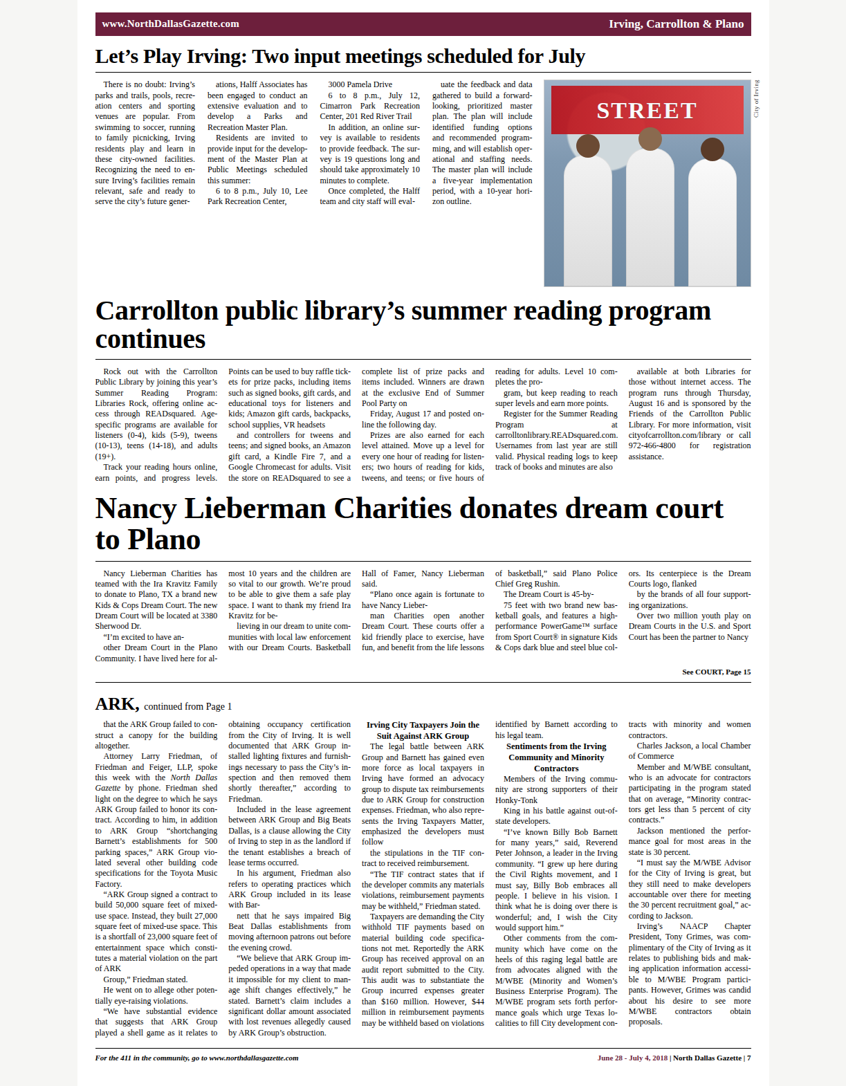www.NorthDallasGazette.com
Irving, Carrollton & Plano
Let’s Play Irving: Two input meetings scheduled for July
There is no doubt: Irving’s parks and trails, pools, recreation centers and sporting venues are popular. From swimming to soccer, running to family picnicking, Irving residents play and learn in these city-owned facilities. Recognizing the need to ensure Irving’s facilities remain relevant, safe and ready to serve the city’s future gener-
ations, Halff Associates has been engaged to conduct an extensive evaluation and to develop a Parks and Recreation Master Plan.
Residents are invited to provide input for the development of the Master Plan at Public Meetings scheduled this summer:
6 to 8 p.m., July 10, Lee Park Recreation Center,
3000 Pamela Drive
6 to 8 p.m., July 12, Cimarron Park Recreation Center, 201 Red River Trail
In addition, an online survey is available to residents to provide feedback. The survey is 19 questions long and should take approximately 10 minutes to complete.
Once completed, the Halff team and city staff will eval-
uate the feedback and data gathered to build a forward-looking, prioritized master plan. The plan will include identified funding options and recommended programming, and will establish operational and staffing needs. The master plan will include a five-year implementation period, with a 10-year horizon outline.
STREET
City of Irving
Carrollton public library’s summer reading program continues
Rock out with the Carrollton Public Library by joining this year’s Summer Reading Program: Libraries Rock, offering online access through READsquared. Age-specific programs are available for listeners (0-4), kids (5-9), tweens (10-13), teens (14-18), and adults (19+).
Track your reading hours online, earn points, and progress levels. Points can be used to buy raffle tickets for prize packs, including items such as signed books, gift cards, and educational toys for listeners and kids; Amazon gift cards, backpacks, school supplies, VR headsets
and controllers for tweens and teens; and signed books, an Amazon gift card, a Kindle Fire 7, and a Google Chromecast for adults. Visit the store on READsquared to see a complete list of prize packs and items included. Winners are drawn at the exclusive End of Summer Pool Party on
Friday, August 17 and posted online the following day.
Prizes are also earned for each level attained. Move up a level for every one hour of reading for listeners; two hours of reading for kids, tweens, and teens; or five hours of reading for adults. Level 10 completes the pro-
gram, but keep reading to reach super levels and earn more points.
Register for the Summer Reading Program at carrolltonlibrary.READsquared.com. Usernames from last year are still valid. Physical reading logs to keep track of books and minutes are also
available at both Libraries for those without internet access. The program runs through Thursday, August 16 and is sponsored by the Friends of the Carrollton Public Library. For more information, visit cityofcarrollton.com/library or call 972-466-4800 for registration assistance.
Nancy Lieberman Charities donates dream court to Plano
Nancy Lieberman Charities has teamed with the Ira Kravitz Family to donate to Plano, TX a brand new Kids & Cops Dream Court. The new Dream Court will be located at 3380 Sherwood Dr.
“I’m excited to have an-
other Dream Court in the Plano Community. I have lived here for almost 10 years and the children are so vital to our growth. We’re proud to be able to give them a safe play space. I want to thank my friend Ira Kravitz for be-
lieving in our dream to unite communities with local law enforcement with our Dream Courts. Basketball Hall of Famer, Nancy Lieberman said.
“Plano once again is fortunate to have Nancy Lieber-
man Charities open another Dream Court. These courts offer a kid friendly place to exercise, have fun, and benefit from the life lessons of basketball,” said Plano Police Chief Greg Rushin.
The Dream Court is 45-by-
75 feet with two brand new basketball goals, and features a high-performance PowerGame™ surface from Sport Court® in signature Kids & Cops dark blue and steel blue colors. Its centerpiece is the Dream Courts logo, flanked
by the brands of all four supporting organizations.
Over two million youth play on Dream Courts in the U.S. and Sport Court has been the partner to Nancy
See COURT, Page 15
ARK, continued from Page 1
that the ARK Group failed to construct a canopy for the building altogether.
Attorney Larry Friedman, of Friedman and Feiger, LLP, spoke this week with the North Dallas Gazette by phone. Friedman shed light on the degree to which he says ARK Group failed to honor its contract. According to him, in addition to ARK Group “shortchanging Barnett’s establishments for 500 parking spaces,” ARK Group violated several other building code specifications for the Toyota Music Factory.
“ARK Group signed a contract to build 50,000 square feet of mixed-use space. Instead, they built 27,000 square feet of mixed-use space. This is a shortfall of 23,000 square feet of entertainment space which constitutes a material violation on the part of ARK
Group,” Friedman stated.
He went on to allege other potentially eye-raising violations.
“We have substantial evidence that suggests that ARK Group played a shell game as it relates to obtaining occupancy certification from the City of Irving. It is well documented that ARK Group installed lighting fixtures and furnishings necessary to pass the City’s inspection and then removed them shortly thereafter,” according to Friedman.
Included in the lease agreement between ARK Group and Big Beats Dallas, is a clause allowing the City of Irving to step in as the landlord if the tenant establishes a breach of lease terms occurred.
In his argument, Friedman also refers to operating practices which ARK Group included in its lease with Bar-
nett that he says impaired Big Beat Dallas establishments from moving afternoon patrons out before the evening crowd.
“We believe that ARK Group impeded operations in a way that made it impossible for my client to manage shift changes effectively,” he stated. Barnett’s claim includes a significant dollar amount associated with lost revenues allegedly caused by ARK Group’s obstruction.
Irving City Taxpayers Join the Suit Against ARK Group
The legal battle between ARK Group and Barnett has gained even more force as local taxpayers in Irving have formed an advocacy group to dispute tax reimbursements due to ARK Group for construction expenses. Friedman, who also represents the Irving Taxpayers Matter, emphasized the developers must follow
the stipulations in the TIF contract to received reimbursement.
“The TIF contract states that if the developer commits any materials violations, reimbursement payments may be withheld,” Friedman stated.
Taxpayers are demanding the City withhold TIF payments based on material building code specifications not met. Reportedly the ARK Group has received approval on an audit report submitted to the City. This audit was to substantiate the Group incurred expenses greater than $160 million. However, $44 million in reimbursement payments may be withheld based on violations identified by Barnett according to his legal team.
Sentiments from the Irving Community and Minority Contractors
Members of the Irving community are strong supporters of their Honky-Tonk
King in his battle against out-of-state developers.
“I’ve known Billy Bob Barnett for many years,” said, Reverend Peter Johnson, a leader in the Irving community. “I grew up here during the Civil Rights movement, and I must say, Billy Bob embraces all people. I believe in his vision. I think what he is doing over there is wonderful; and, I wish the City would support him.”
Other comments from the community which have come on the heels of this raging legal battle are from advocates aligned with the M/WBE (Minority and Women’s Business Enterprise Program). The M/WBE program sets forth performance goals which urge Texas localities to fill City development contracts with minority and women contractors.
Charles Jackson, a local Chamber of Commerce
Member and M/WBE consultant, who is an advocate for contractors participating in the program stated that on average, “Minority contractors get less than 5 percent of city contracts.”
Jackson mentioned the performance goal for most areas in the state is 30 percent.
“I must say the M/WBE Advisor for the City of Irving is great, but they still need to make developers accountable over there for meeting the 30 percent recruitment goal,” according to Jackson.
Irving’s NAACP Chapter President, Tony Grimes, was complimentary of the City of Irving as it relates to publishing bids and making application information accessible to M/WBE Program participants. However, Grimes was candid about his desire to see more M/WBE contractors obtain proposals.
For the 411 in the community, go to www.northdallasgazette.com
June 28 - July 4, 2018 | North Dallas Gazette | 7